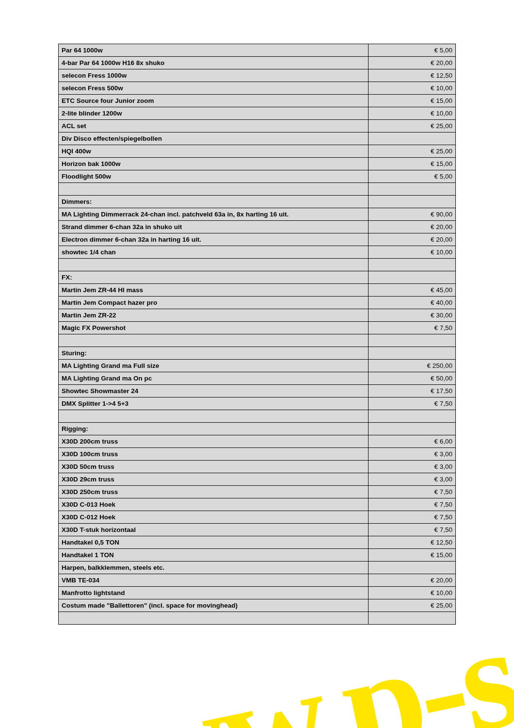www.p-s-l.nl
| Par 64 1000w | € 5,00 |
| 4-bar Par 64 1000w H16 8x shuko | € 20,00 |
| selecon Fress 1000w | € 12,50 |
| selecon Fress 500w | € 10,00 |
| ETC Source four Junior zoom | € 15,00 |
| 2-lite blinder 1200w | € 10,00 |
| ACL set | € 25,00 |
| Div Disco effecten/spiegelbollen | |
| HQI 400w | € 25,00 |
| Horizon bak 1000w | € 15,00 |
| Floodlight 500w | € 5,00 |
| Dimmers: | |
| MA Lighting Dimmerrack 24-chan incl. patchveld 63a in, 8x harting 16 uit. | € 90,00 |
| Strand dimmer 6-chan 32a in shuko uit | € 20,00 |
| Electron dimmer 6-chan 32a in harting 16 uit. | € 20,00 |
| showtec 1/4 chan | € 10,00 |
| FX: | |
| Martin Jem ZR-44 HI mass | € 45,00 |
| Martin Jem Compact hazer pro | € 40,00 |
| Martin Jem ZR-22 | € 30,00 |
| Magic FX Powershot | € 7,50 |
| Sturing: | |
| MA Lighting Grand ma Full size | € 250,00 |
| MA Lighting Grand ma On pc | € 50,00 |
| Showtec Showmaster 24 | € 17,50 |
| DMX Splitter 1->4 5+3 | € 7,50 |
| Rigging: | |
| X30D 200cm truss | € 6,00 |
| X30D 100cm truss | € 3,00 |
| X30D 50cm truss | € 3,00 |
| X30D 29cm truss | € 3,00 |
| X30D 250cm truss | € 7,50 |
| X30D C-013 Hoek | € 7,50 |
| X30D C-012 Hoek | € 7,50 |
| X30D T-stuk horizontaal | € 7,50 |
| Handtakel 0,5 TON | € 12,50 |
| Handtakel 1 TON | € 15,00 |
| Harpen, balkklemmen, steels etc. | |
| VMB TE-034 | € 20,00 |
| Manfrotto lightstand | € 10,00 |
| Costum made "Ballettoren" (incl. space for movinghead) | € 25,00 |